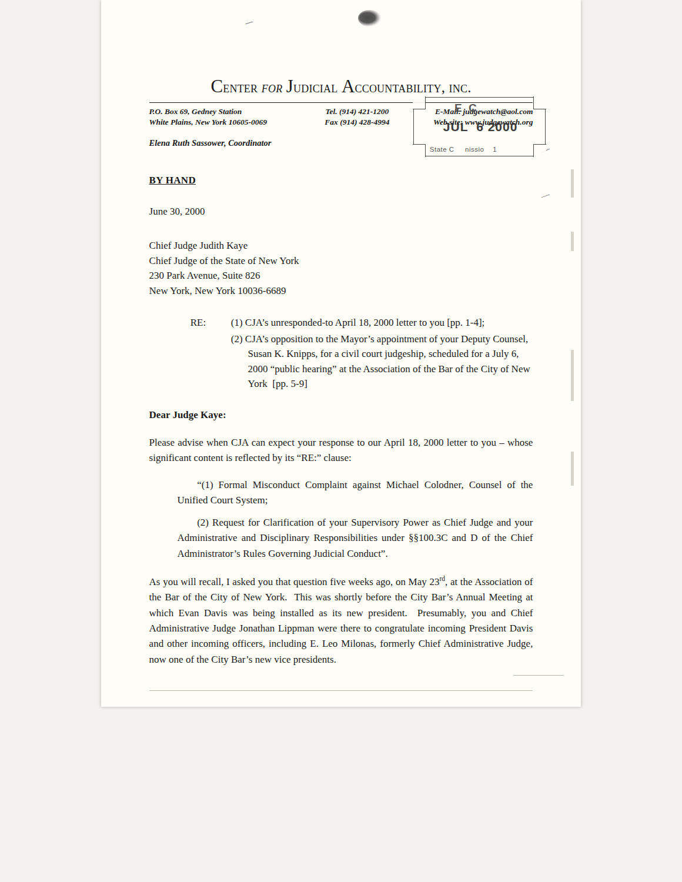—
—
—
Center for Judicial Accountability, inc.
P.O. Box 69, Gedney Station
White Plains, New York 10605-0069
Tel. (914) 421-1200
Fax (914) 428-4994
E-Mail: judgewatch@aol.com
Web site: www.judgewatch.org
Elena Ruth Sassower, Coordinator
E C
JUL 6 2000
State C nissio 1
BY HAND
June 30, 2000
Chief Judge Judith Kaye
Chief Judge of the State of New York
230 Park Avenue, Suite 826
New York, New York 10036-6689
RE:
(1) CJA’s unresponded-to April 18, 2000 letter to you [pp. 1-4];
(2) CJA’s opposition to the Mayor’s appointment of your Deputy Counsel, Susan K. Knipps, for a civil court judgeship, scheduled for a July 6, 2000 “public hearing” at the Association of the Bar of the City of New York [pp. 5-9]
Dear Judge Kaye:
Please advise when CJA can expect your response to our April 18, 2000 letter to you – whose significant content is reflected by its “RE:” clause:
“(1) Formal Misconduct Complaint against Michael Colodner, Counsel of the Unified Court System;
(2) Request for Clarification of your Supervisory Power as Chief Judge and your Administrative and Disciplinary Responsibilities under §§100.3C and D of the Chief Administrator’s Rules Governing Judicial Conduct”.
As you will recall, I asked you that question five weeks ago, on May 23rd, at the Association of the Bar of the City of New York. This was shortly before the City Bar’s Annual Meeting at which Evan Davis was being installed as its new president. Presumably, you and Chief Administrative Judge Jonathan Lippman were there to congratulate incoming President Davis and other incoming officers, including E. Leo Milonas, formerly Chief Administrative Judge, now one of the City Bar’s new vice presidents.